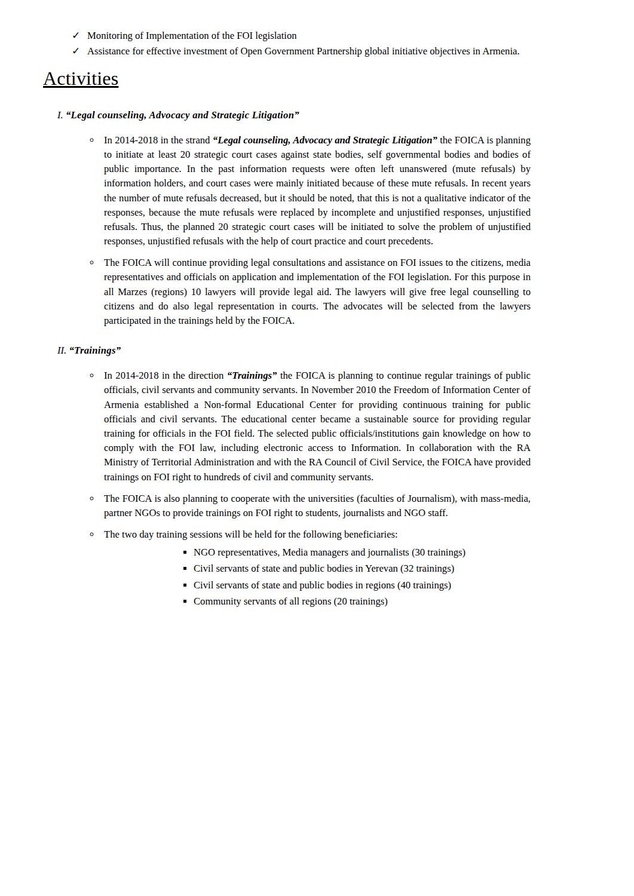Monitoring of Implementation of the FOI legislation
Assistance for effective investment of Open Government Partnership global initiative objectives in Armenia.
Activities
I. “Legal counseling, Advocacy and Strategic Litigation”
In 2014-2018 in the strand “Legal counseling, Advocacy and Strategic Litigation” the FOICA is planning to initiate at least 20 strategic court cases against state bodies, self governmental bodies and bodies of public importance. In the past information requests were often left unanswered (mute refusals) by information holders, and court cases were mainly initiated because of these mute refusals. In recent years the number of mute refusals decreased, but it should be noted, that this is not a qualitative indicator of the responses, because the mute refusals were replaced by incomplete and unjustified responses, unjustified refusals. Thus, the planned 20 strategic court cases will be initiated to solve the problem of unjustified responses, unjustified refusals with the help of court practice and court precedents.
The FOICA will continue providing legal consultations and assistance on FOI issues to the citizens, media representatives and officials on application and implementation of the FOI legislation. For this purpose in all Marzes (regions) 10 lawyers will provide legal aid. The lawyers will give free legal counselling to citizens and do also legal representation in courts. The advocates will be selected from the lawyers participated in the trainings held by the FOICA.
II. “Trainings”
In 2014-2018 in the direction “Trainings” the FOICA is planning to continue regular trainings of public officials, civil servants and community servants. In November 2010 the Freedom of Information Center of Armenia established a Non-formal Educational Center for providing continuous training for public officials and civil servants. The educational center became a sustainable source for providing regular training for officials in the FOI field. The selected public officials/institutions gain knowledge on how to comply with the FOI law, including electronic access to Information. In collaboration with the RA Ministry of Territorial Administration and with the RA Council of Civil Service, the FOICA have provided trainings on FOI right to hundreds of civil and community servants.
The FOICA is also planning to cooperate with the universities (faculties of Journalism), with mass-media, partner NGOs to provide trainings on FOI right to students, journalists and NGO staff.
The two day training sessions will be held for the following beneficiaries:
NGO representatives, Media managers and journalists (30 trainings)
Civil servants of state and public bodies in Yerevan (32 trainings)
Civil servants of state and public bodies in regions (40 trainings)
Community servants of all regions (20 trainings)